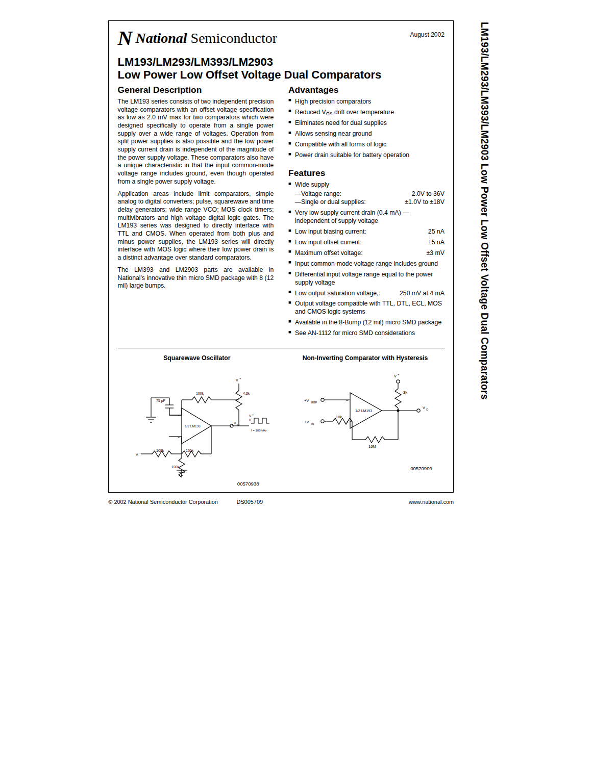LM193/LM293/LM393/LM2903 Low Power Low Offset Voltage Dual Comparators
N National Semiconductor
August 2002
LM193/LM293/LM393/LM2903Low Power Low Offset Voltage Dual Comparators
General Description
The LM193 series consists of two independent precision voltage comparators with an offset voltage specification as low as 2.0 mV max for two comparators which were designed specifically to operate from a single power supply over a wide range of voltages. Operation from split power supplies is also possible and the low power supply current drain is independent of the magnitude of the power supply voltage. These comparators also have a unique characteristic in that the input common-mode voltage range includes ground, even though operated from a single power supply voltage.
Application areas include limit comparators, simple analog to digital converters; pulse, squarewave and time delay generators; wide range VCO; MOS clock timers; multivibrators and high voltage digital logic gates. The LM193 series was designed to directly interface with TTL and CMOS. When operated from both plus and minus power supplies, the LM193 series will directly interface with MOS logic where their low power drain is a distinct advantage over standard comparators.
The LM393 and LM2903 parts are available in National's innovative thin micro SMD package with 8 (12 mil) large bumps.
Advantages
High precision comparators
Reduced VOS drift over temperature
Eliminates need for dual supplies
Allows sensing near ground
Compatible with all forms of logic
Power drain suitable for battery operation
Features
Wide supply
Voltage range: 2.0V to 36V
Single or dual supplies:±1.0V to ±18V
Very low supply current drain (0.4 mA) — independent of supply voltage
Low input biasing current: 25 nA
Low input offset current:±5 nA
Maximum offset voltage:±3 mV
Input common-mode voltage range includes ground
Differential input voltage range equal to the power supply voltage
Low output saturation voltage,: 250 mV at 4 mA
Output voltage compatible with TTL, DTL, ECL, MOS and CMOS logic systems
Available in the 8-Bump (12 mil) micro SMD package
See AN-1112 for micro SMD considerations
Squarewave Oscillator
V+ 4.3k 100k 75 pF 100k 100k 100k V− 1/2 LM193 − + VO V+ 0 f = 100 kHz
00570938
Non-Inverting Comparator with Hysteresis
V+ 3k 10k 10M +VREF +VIN 1/2 LM193 − + VO
00570909
© 2002 National Semiconductor Corporation DS005709
www.national.com